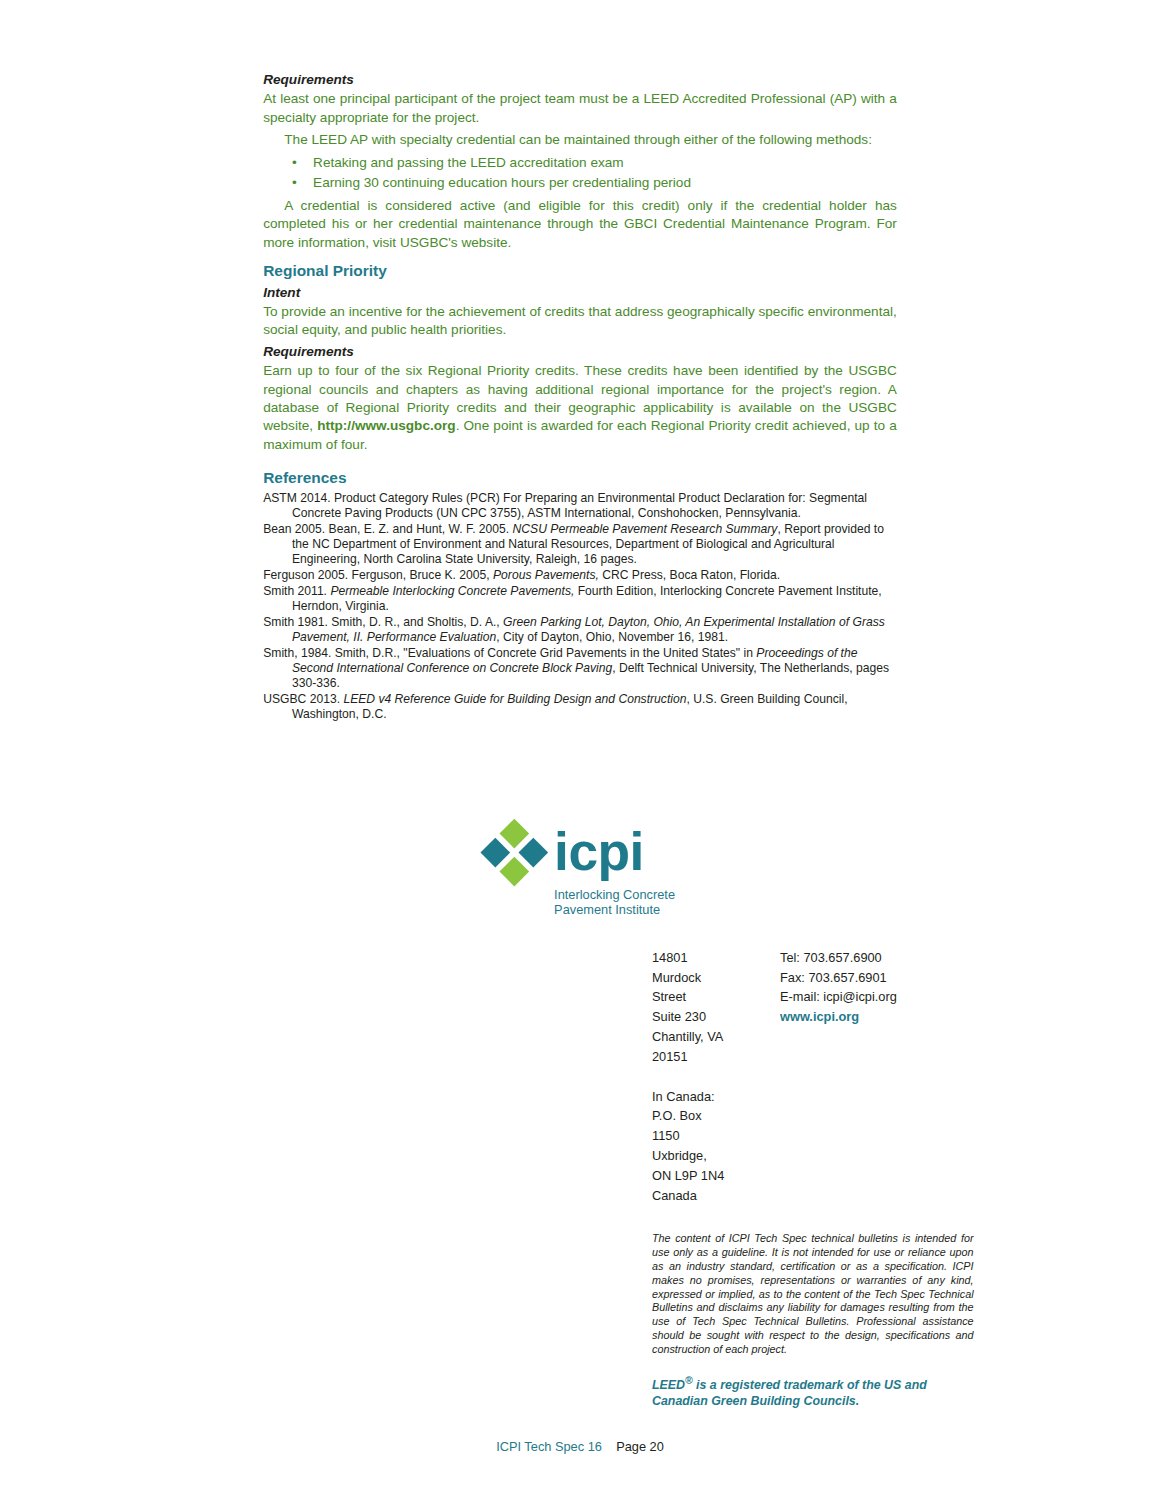Requirements
At least one principal participant of the project team must be a LEED Accredited Professional (AP) with a specialty appropriate for the project.
The LEED AP with specialty credential can be maintained through either of the following methods:
Retaking and passing the LEED accreditation exam
Earning 30 continuing education hours per credentialing period
A credential is considered active (and eligible for this credit) only if the credential holder has completed his or her credential maintenance through the GBCI Credential Maintenance Program. For more information, visit USGBC's website.
Regional Priority
Intent
To provide an incentive for the achievement of credits that address geographically specific environmental, social equity, and public health priorities.
Requirements
Earn up to four of the six Regional Priority credits. These credits have been identified by the USGBC regional councils and chapters as having additional regional importance for the project's region. A database of Regional Priority credits and their geographic applicability is available on the USGBC website, http://www.usgbc.org. One point is awarded for each Regional Priority credit achieved, up to a maximum of four.
References
ASTM 2014. Product Category Rules (PCR) For Preparing an Environmental Product Declaration for: Segmental Concrete Paving Products (UN CPC 3755), ASTM International, Conshohocken, Pennsylvania.
Bean 2005. Bean, E. Z. and Hunt, W. F. 2005. NCSU Permeable Pavement Research Summary, Report provided to the NC Department of Environment and Natural Resources, Department of Biological and Agricultural Engineering, North Carolina State University, Raleigh, 16 pages.
Ferguson 2005. Ferguson, Bruce K. 2005, Porous Pavements, CRC Press, Boca Raton, Florida.
Smith 2011. Permeable Interlocking Concrete Pavements, Fourth Edition, Interlocking Concrete Pavement Institute, Herndon, Virginia.
Smith 1981. Smith, D. R., and Sholtis, D. A., Green Parking Lot, Dayton, Ohio, An Experimental Installation of Grass Pavement, II. Performance Evaluation, City of Dayton, Ohio, November 16, 1981.
Smith, 1984. Smith, D.R., "Evaluations of Concrete Grid Pavements in the United States" in Proceedings of the Second International Conference on Concrete Block Paving, Delft Technical University, The Netherlands, pages 330-336.
USGBC 2013. LEED v4 Reference Guide for Building Design and Construction, U.S. Green Building Council, Washington, D.C.
icpi
Interlocking Concrete
Pavement Institute
14801 Murdock Street
Suite 230
Chantilly, VA 20151
In Canada:
P.O. Box 1150
Uxbridge, ON L9P 1N4
Canada
Tel: 703.657.6900
Fax: 703.657.6901
E-mail: icpi@icpi.org
www.icpi.org
The content of ICPI Tech Spec technical bulletins is intended for use only as a guideline. It is not intended for use or reliance upon as an industry standard, certification or as a specification. ICPI makes no promises, representations or warranties of any kind, expressed or implied, as to the content of the Tech Spec Technical Bulletins and disclaims any liability for damages resulting from the use of Tech Spec Technical Bulletins. Professional assistance should be sought with respect to the design, specifications and construction of each project.
LEED® is a registered trademark of the US and Canadian Green Building Councils.
ICPI Tech Spec 16 Page 20